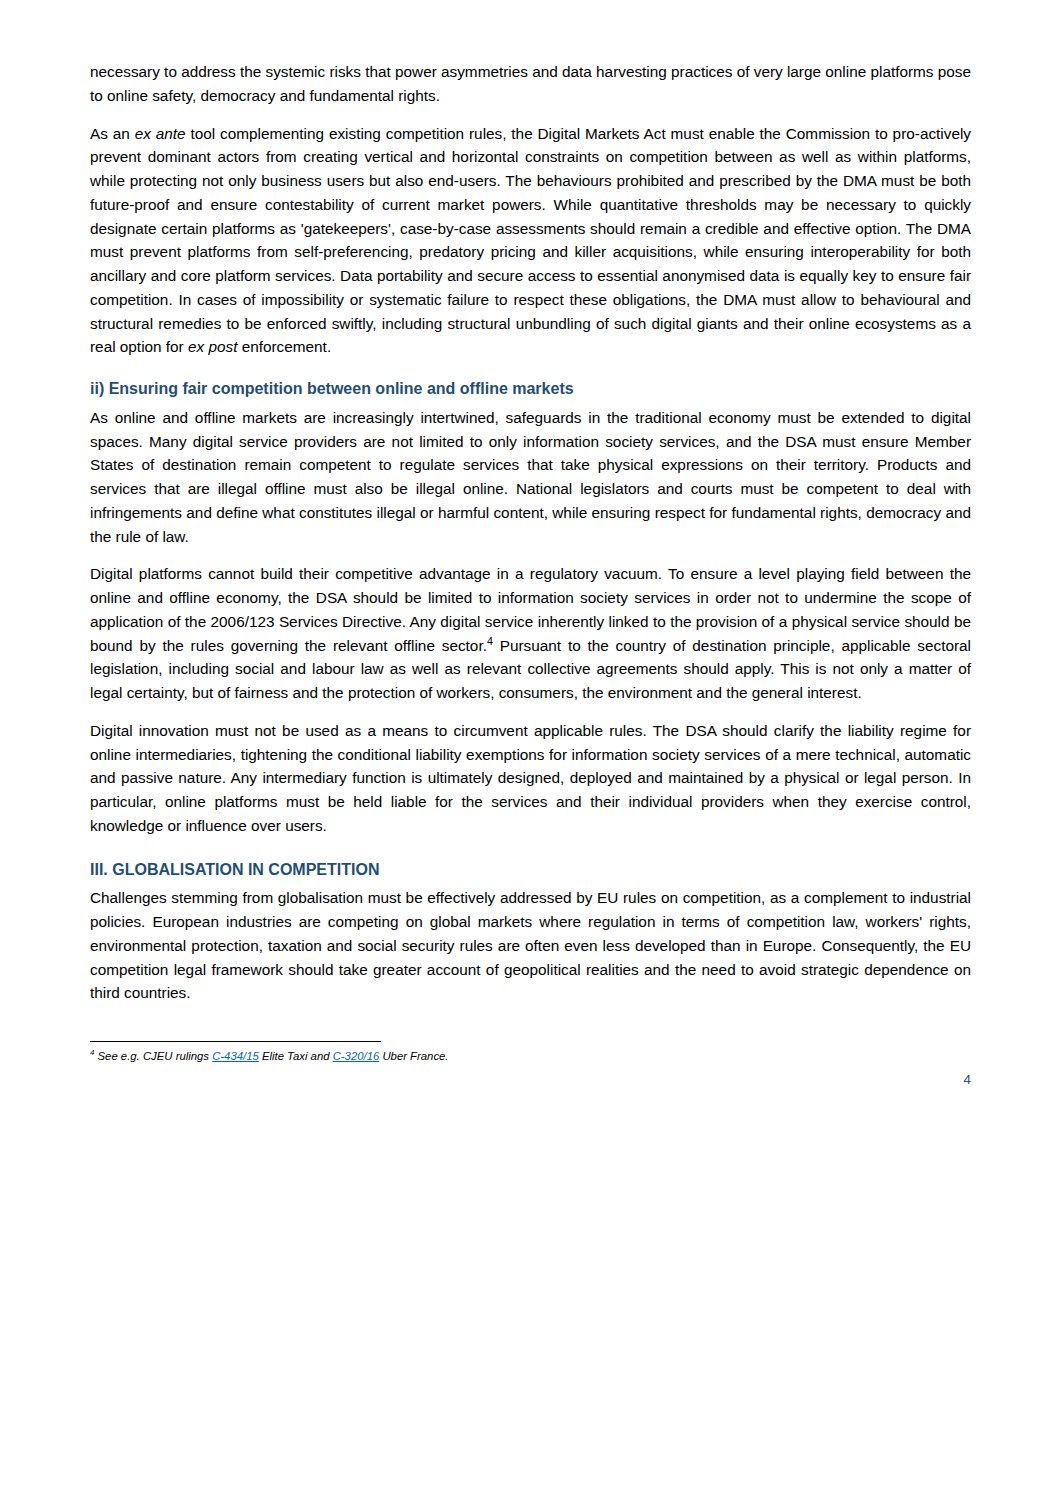necessary to address the systemic risks that power asymmetries and data harvesting practices of very large online platforms pose to online safety, democracy and fundamental rights.
As an ex ante tool complementing existing competition rules, the Digital Markets Act must enable the Commission to pro-actively prevent dominant actors from creating vertical and horizontal constraints on competition between as well as within platforms, while protecting not only business users but also end-users. The behaviours prohibited and prescribed by the DMA must be both future-proof and ensure contestability of current market powers. While quantitative thresholds may be necessary to quickly designate certain platforms as 'gatekeepers', case-by-case assessments should remain a credible and effective option. The DMA must prevent platforms from self-preferencing, predatory pricing and killer acquisitions, while ensuring interoperability for both ancillary and core platform services. Data portability and secure access to essential anonymised data is equally key to ensure fair competition. In cases of impossibility or systematic failure to respect these obligations, the DMA must allow to behavioural and structural remedies to be enforced swiftly, including structural unbundling of such digital giants and their online ecosystems as a real option for ex post enforcement.
ii) Ensuring fair competition between online and offline markets
As online and offline markets are increasingly intertwined, safeguards in the traditional economy must be extended to digital spaces. Many digital service providers are not limited to only information society services, and the DSA must ensure Member States of destination remain competent to regulate services that take physical expressions on their territory. Products and services that are illegal offline must also be illegal online. National legislators and courts must be competent to deal with infringements and define what constitutes illegal or harmful content, while ensuring respect for fundamental rights, democracy and the rule of law.
Digital platforms cannot build their competitive advantage in a regulatory vacuum. To ensure a level playing field between the online and offline economy, the DSA should be limited to information society services in order not to undermine the scope of application of the 2006/123 Services Directive. Any digital service inherently linked to the provision of a physical service should be bound by the rules governing the relevant offline sector.4 Pursuant to the country of destination principle, applicable sectoral legislation, including social and labour law as well as relevant collective agreements should apply. This is not only a matter of legal certainty, but of fairness and the protection of workers, consumers, the environment and the general interest.
Digital innovation must not be used as a means to circumvent applicable rules. The DSA should clarify the liability regime for online intermediaries, tightening the conditional liability exemptions for information society services of a mere technical, automatic and passive nature. Any intermediary function is ultimately designed, deployed and maintained by a physical or legal person. In particular, online platforms must be held liable for the services and their individual providers when they exercise control, knowledge or influence over users.
III. Globalisation in competition
Challenges stemming from globalisation must be effectively addressed by EU rules on competition, as a complement to industrial policies. European industries are competing on global markets where regulation in terms of competition law, workers' rights, environmental protection, taxation and social security rules are often even less developed than in Europe. Consequently, the EU competition legal framework should take greater account of geopolitical realities and the need to avoid strategic dependence on third countries.
4 See e.g. CJEU rulings C-434/15 Elite Taxi and C-320/16 Uber France.
4